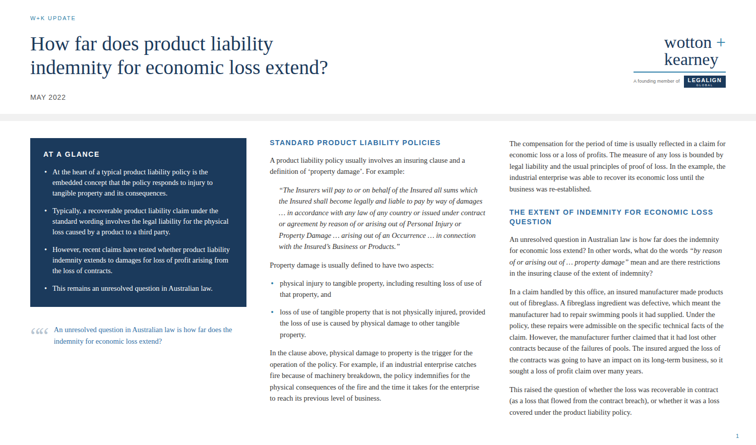W+K Update
How far does product liability
indemnity for economic loss extend?
MAY 2022
wotton +
kearney
A founding member of LEGALIGNGLOBAL
At a glance
At the heart of a typical product liability policy is the embedded concept that the policy responds to injury to tangible property and its consequences.
Typically, a recoverable product liability claim under the standard wording involves the legal liability for the physical loss caused by a product to a third party.
However, recent claims have tested whether product liability indemnity extends to damages for loss of profit arising from the loss of contracts.
This remains an unresolved question in Australian law.
““
An unresolved question in Australian law is how far does the indemnity for economic loss extend?
Standard product liability policies
A product liability policy usually involves an insuring clause and a definition of ‘property damage’. For example:
“The Insurers will pay to or on behalf of the Insured all sums which the Insured shall become legally and liable to pay by way of damages … in accordance with any law of any country or issued under contract or agreement by reason of or arising out of Personal Injury or Property Damage … arising out of an Occurrence … in connection with the Insured’s Business or Products.”
Property damage is usually defined to have two aspects:
physical injury to tangible property, including resulting loss of use of that property, and
loss of use of tangible property that is not physically injured, provided the loss of use is caused by physical damage to other tangible property.
In the clause above, physical damage to property is the trigger for the operation of the policy. For example, if an industrial enterprise catches fire because of machinery breakdown, the policy indemnifies for the physical consequences of the fire and the time it takes for the enterprise to reach its previous level of business.
The compensation for the period of time is usually reflected in a claim for economic loss or a loss of profits. The measure of any loss is bounded by legal liability and the usual principles of proof of loss. In the example, the industrial enterprise was able to recover its economic loss until the business was re-established.
The extent of indemnity for economic loss question
An unresolved question in Australian law is how far does the indemnity for economic loss extend? In other words, what do the words “by reason of or arising out of … property damage” mean and are there restrictions in the insuring clause of the extent of indemnity?
In a claim handled by this office, an insured manufacturer made products out of fibreglass. A fibreglass ingredient was defective, which meant the manufacturer had to repair swimming pools it had supplied. Under the policy, these repairs were admissible on the specific technical facts of the claim. However, the manufacturer further claimed that it had lost other contracts because of the failures of pools. The insured argued the loss of the contracts was going to have an impact on its long-term business, so it sought a loss of profit claim over many years.
This raised the question of whether the loss was recoverable in contract (as a loss that flowed from the contract breach), or whether it was a loss covered under the product liability policy.
1